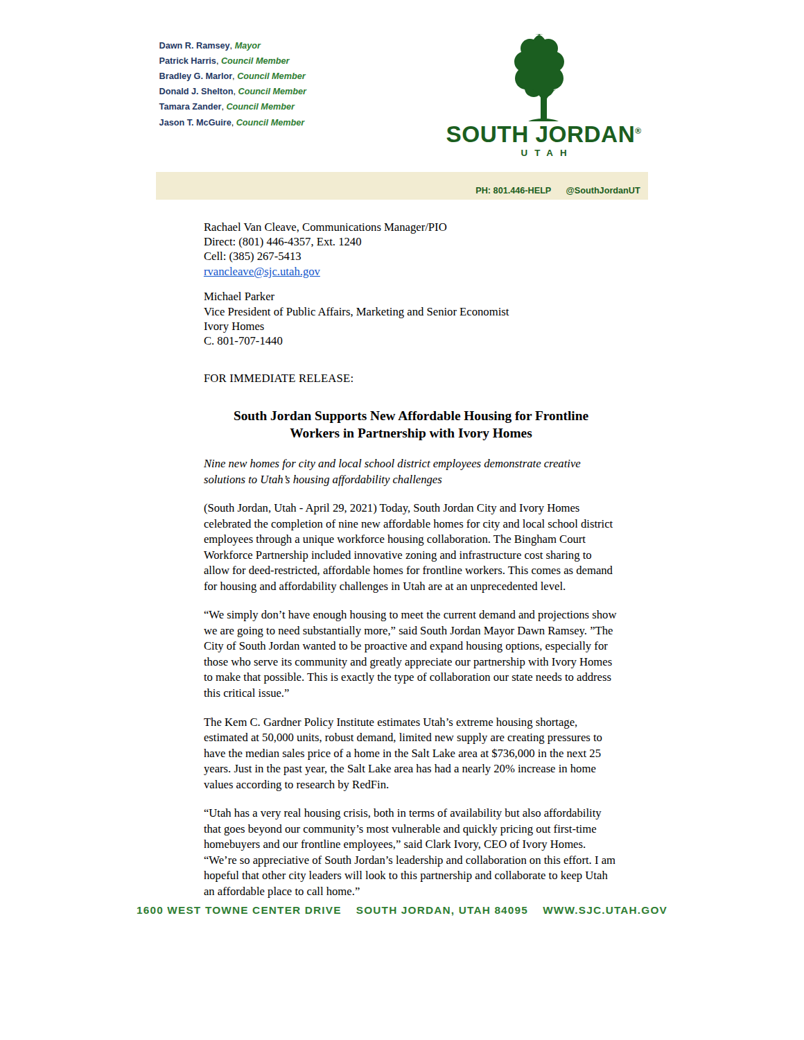Dawn R. Ramsey, Mayor
Patrick Harris, Council Member
Bradley G. Marlor, Council Member
Donald J. Shelton, Council Member
Tamara Zander, Council Member
Jason T. McGuire, Council Member
SOUTH JORDAN®
UTAH
PH: 801.446-HELP @SouthJordanUT
Rachael Van Cleave, Communications Manager/PIO
Direct: (801) 446-4357, Ext. 1240
Cell: (385) 267-5413
rvancleave@sjc.utah.gov
Michael Parker
Vice President of Public Affairs, Marketing and Senior Economist
Ivory Homes
C. 801-707-1440
FOR IMMEDIATE RELEASE:
South Jordan Supports New Affordable Housing for Frontline Workers in Partnership with Ivory Homes
Nine new homes for city and local school district employees demonstrate creative solutions to Utah’s housing affordability challenges
(South Jordan, Utah - April 29, 2021) Today, South Jordan City and Ivory Homes celebrated the completion of nine new affordable homes for city and local school district employees through a unique workforce housing collaboration. The Bingham Court Workforce Partnership included innovative zoning and infrastructure cost sharing to allow for deed-restricted, affordable homes for frontline workers. This comes as demand for housing and affordability challenges in Utah are at an unprecedented level.
“We simply don’t have enough housing to meet the current demand and projections show we are going to need substantially more,” said South Jordan Mayor Dawn Ramsey. ”The City of South Jordan wanted to be proactive and expand housing options, especially for those who serve its community and greatly appreciate our partnership with Ivory Homes to make that possible. This is exactly the type of collaboration our state needs to address this critical issue.”
The Kem C. Gardner Policy Institute estimates Utah’s extreme housing shortage, estimated at 50,000 units, robust demand, limited new supply are creating pressures to have the median sales price of a home in the Salt Lake area at $736,000 in the next 25 years. Just in the past year, the Salt Lake area has had a nearly 20% increase in home values according to research by RedFin.
“Utah has a very real housing crisis, both in terms of availability but also affordability that goes beyond our community’s most vulnerable and quickly pricing out first-time homebuyers and our frontline employees,” said Clark Ivory, CEO of Ivory Homes. “We’re so appreciative of South Jordan’s leadership and collaboration on this effort. I am hopeful that other city leaders will look to this partnership and collaborate to keep Utah an affordable place to call home.”
1600 WEST TOWNE CENTER DRIVE SOUTH JORDAN, UTAH 84095 WWW.SJC.UTAH.GOV